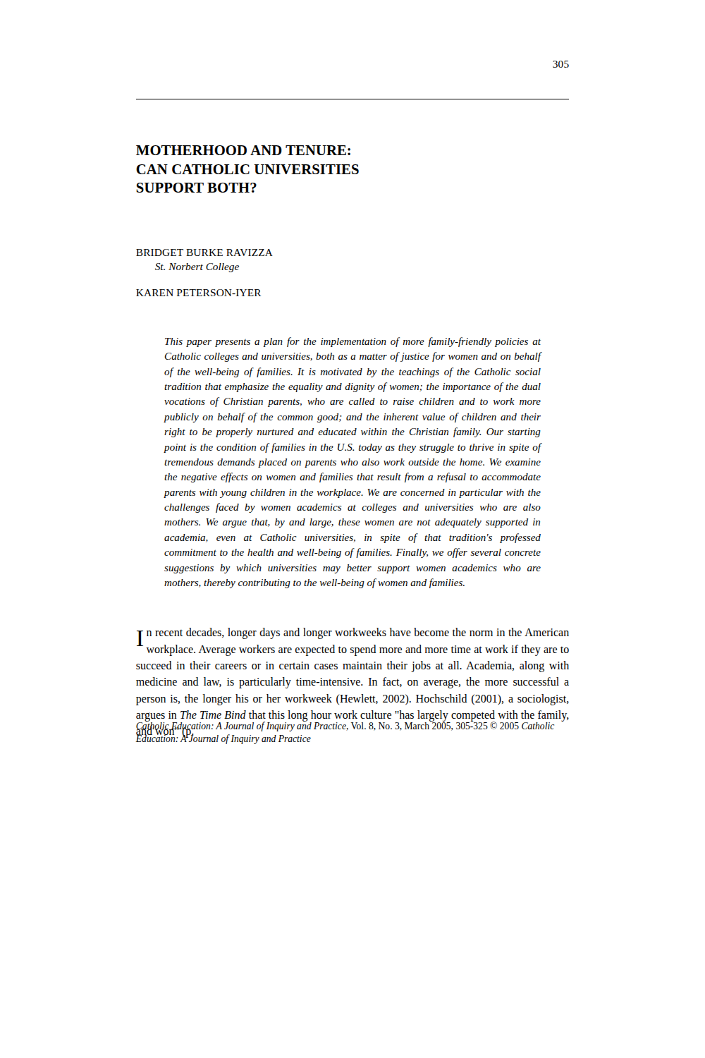305
Motherhood and Tenure:
Can Catholic Universities
Support Both?
Bridget Burke Ravizza
St. Norbert College
Karen Peterson-Iyer
This paper presents a plan for the implementation of more family-friendly policies at Catholic colleges and universities, both as a matter of justice for women and on behalf of the well-being of families. It is motivated by the teachings of the Catholic social tradition that emphasize the equality and dignity of women; the importance of the dual vocations of Christian parents, who are called to raise children and to work more publicly on behalf of the common good; and the inherent value of children and their right to be properly nurtured and educated within the Christian family. Our starting point is the condition of families in the U.S. today as they struggle to thrive in spite of tremendous demands placed on parents who also work outside the home. We examine the negative effects on women and families that result from a refusal to accommodate parents with young children in the workplace. We are concerned in particular with the challenges faced by women academics at colleges and universities who are also mothers. We argue that, by and large, these women are not adequately supported in academia, even at Catholic universities, in spite of that tradition's professed commitment to the health and well-being of families. Finally, we offer several concrete suggestions by which universities may better support women academics who are mothers, thereby contributing to the well-being of women and families.
In recent decades, longer days and longer workweeks have become the norm in the American workplace. Average workers are expected to spend more and more time at work if they are to succeed in their careers or in certain cases maintain their jobs at all. Academia, along with medicine and law, is particularly time-intensive. In fact, on average, the more successful a person is, the longer his or her workweek (Hewlett, 2002). Hochschild (2001), a sociologist, argues in The Time Bind that this long hour work culture "has largely competed with the family, and won" (p.
Catholic Education: A Journal of Inquiry and Practice, Vol. 8, No. 3, March 2005, 305-325 © 2005 Catholic Education: A Journal of Inquiry and Practice